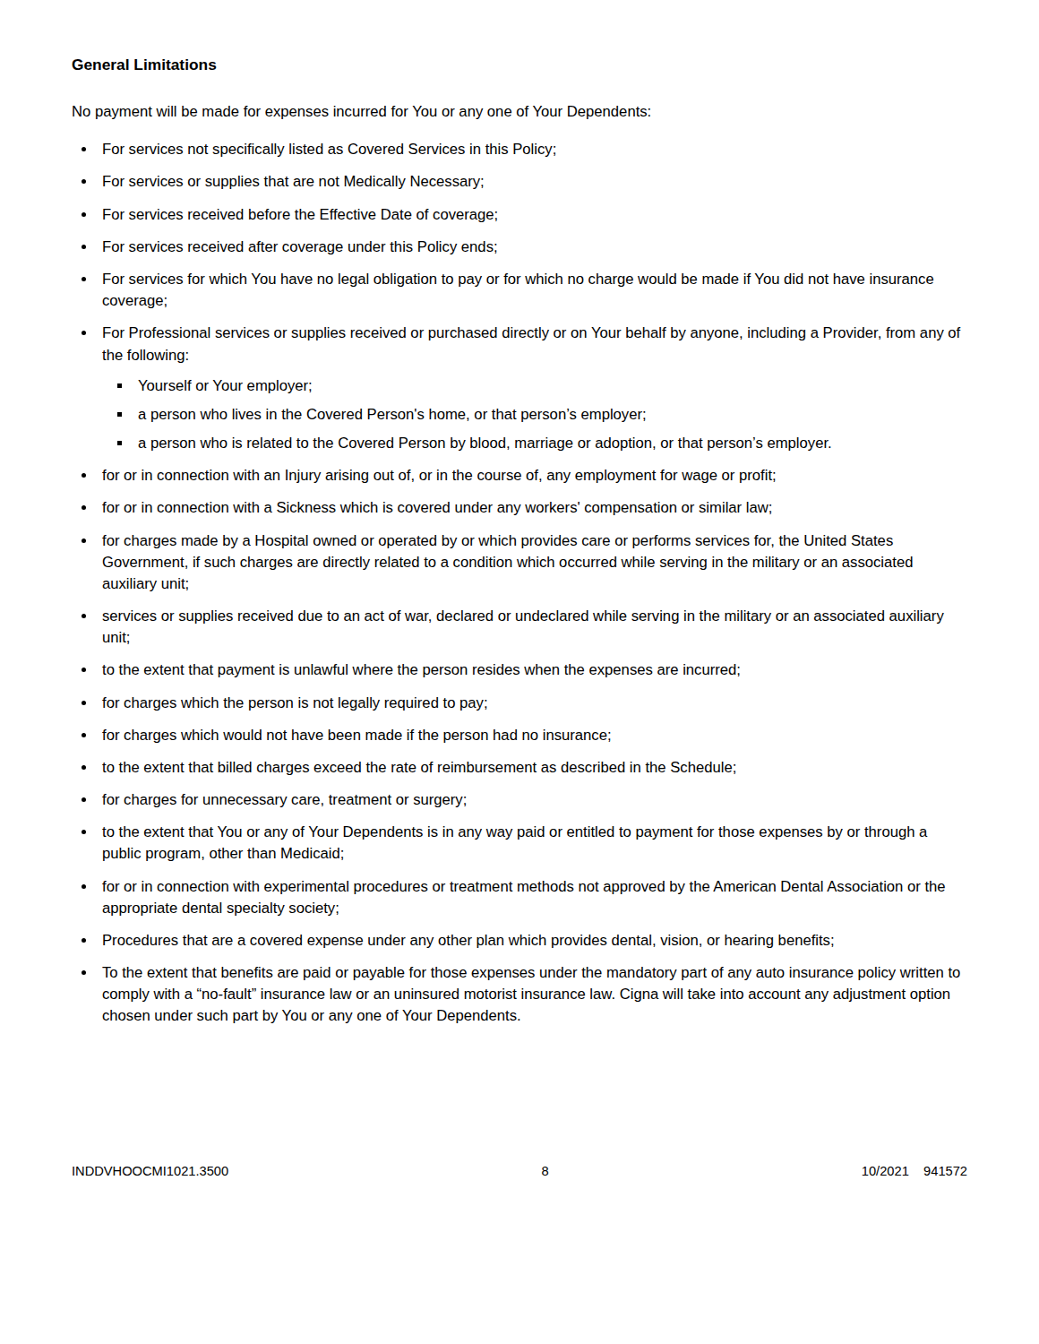General Limitations
No payment will be made for expenses incurred for You or any one of Your Dependents:
For services not specifically listed as Covered Services in this Policy;
For services or supplies that are not Medically Necessary;
For services received before the Effective Date of coverage;
For services received after coverage under this Policy ends;
For services for which You have no legal obligation to pay or for which no charge would be made if You did not have insurance coverage;
For Professional services or supplies received or purchased directly or on Your behalf by anyone, including a Provider, from any of the following:
Yourself or Your employer;
a person who lives in the Covered Person's home, or that person’s employer;
a person who is related to the Covered Person by blood, marriage or adoption, or that person’s employer.
for or in connection with an Injury arising out of, or in the course of, any employment for wage or profit;
for or in connection with a Sickness which is covered under any workers' compensation or similar law;
for charges made by a Hospital owned or operated by or which provides care or performs services for, the United States Government, if such charges are directly related to a condition which occurred while serving in the military or an associated auxiliary unit;
services or supplies received due to an act of war, declared or undeclared while serving in the military or an associated auxiliary unit;
to the extent that payment is unlawful where the person resides when the expenses are incurred;
for charges which the person is not legally required to pay;
for charges which would not have been made if the person had no insurance;
to the extent that billed charges exceed the rate of reimbursement as described in the Schedule;
for charges for unnecessary care, treatment or surgery;
to the extent that You or any of Your Dependents is in any way paid or entitled to payment for those expenses by or through a public program, other than Medicaid;
for or in connection with experimental procedures or treatment methods not approved by the American Dental Association or the appropriate dental specialty society;
Procedures that are a covered expense under any other plan which provides dental, vision, or hearing benefits;
To the extent that benefits are paid or payable for those expenses under the mandatory part of any auto insurance policy written to comply with a “no-fault” insurance law or an uninsured motorist insurance law. Cigna will take into account any adjustment option chosen under such part by You or any one of Your Dependents.
INDDVHOOCMI1021.3500
8
10/2021 941572